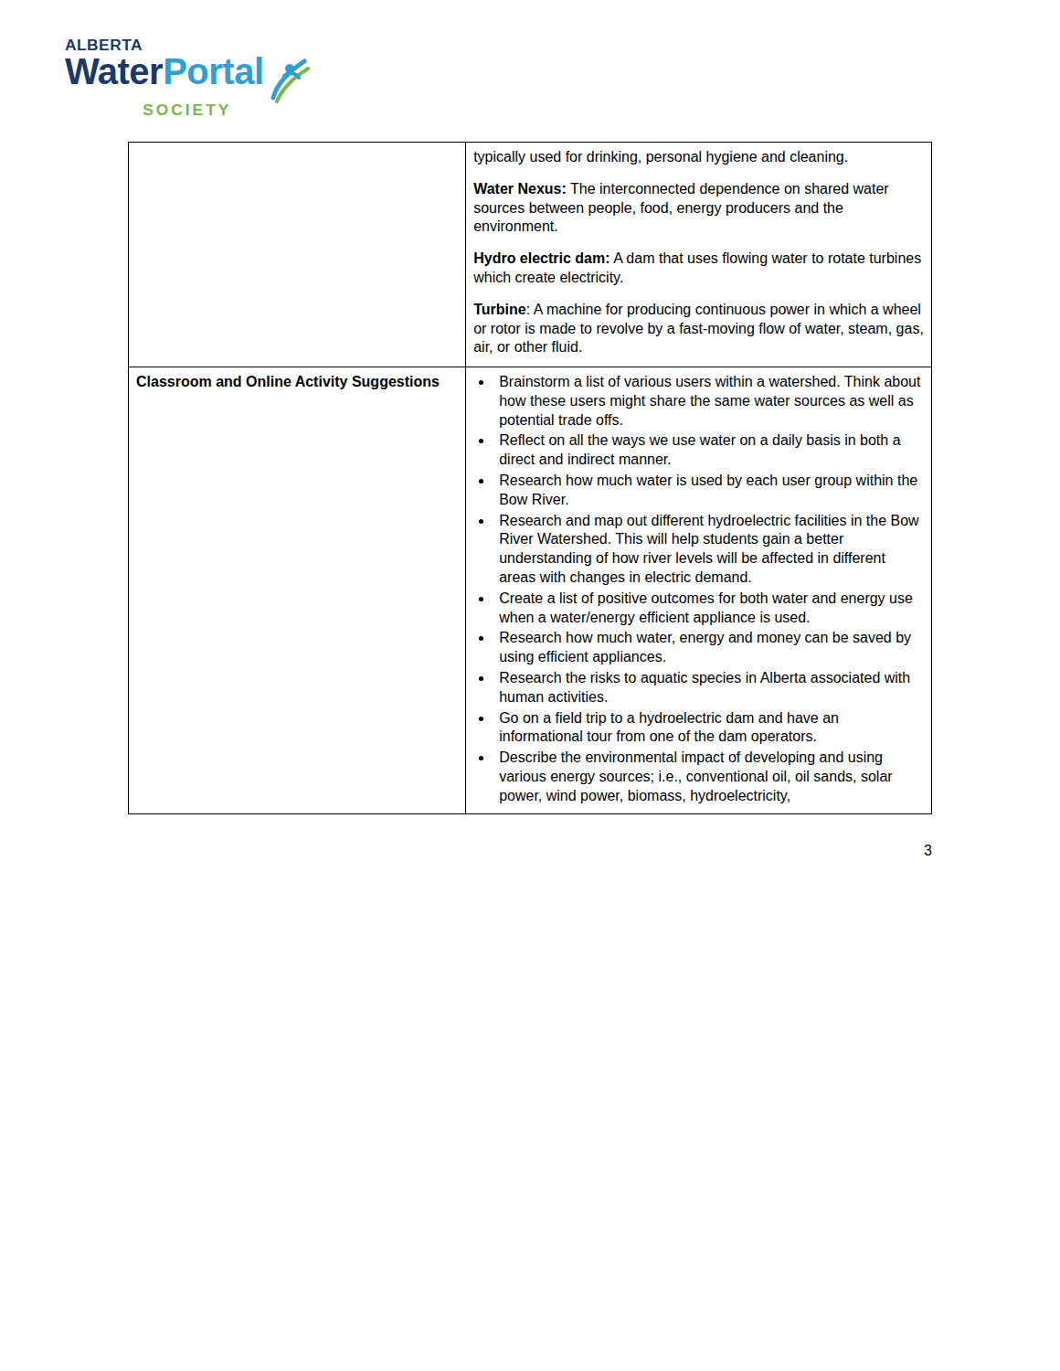| ALBERTA Water Portal SOCIETY |
| | typically used for drinking, personal hygiene and cleaning. Water Nexus: The interconnected dependence on shared water sources between people, food, energy producers and the environment. Hydro electric dam: A dam that uses flowing water to rotate turbines which create electricity. Turbine : A machine for producing continuous power in which a wheel or rotor is made to revolve by a fast-moving flow of water, steam, gas, air, or other fluid. |
| Classroom and Online Activity Suggestions | Brainstorm a list of various users within a watershed. Think about how these users might share the same water sources as well as potential trade offs. Reflect on all the ways we use water on a daily basis in both a direct and indirect manner. Research how much water is used by each user group within the Bow River. Research and map out different hydroelectric facilities in the Bow River Watershed. This will help students gain a better understanding of how river levels will be affected in different areas with changes in electric demand. Create a list of positive outcomes for both water and energy use when a water/energy efficient appliance is used. Research how much water, energy and money can be saved by using efficient appliances. Research the risks to aquatic species in Alberta associated with human activities. Go on a field trip to a hydroelectric dam and have an informational tour from one of the dam operators. Describe the environmental impact of developing and using various energy sources; i.e., conventional oil, oil sands, solar power, wind power, biomass, hydroelectricity, |
3